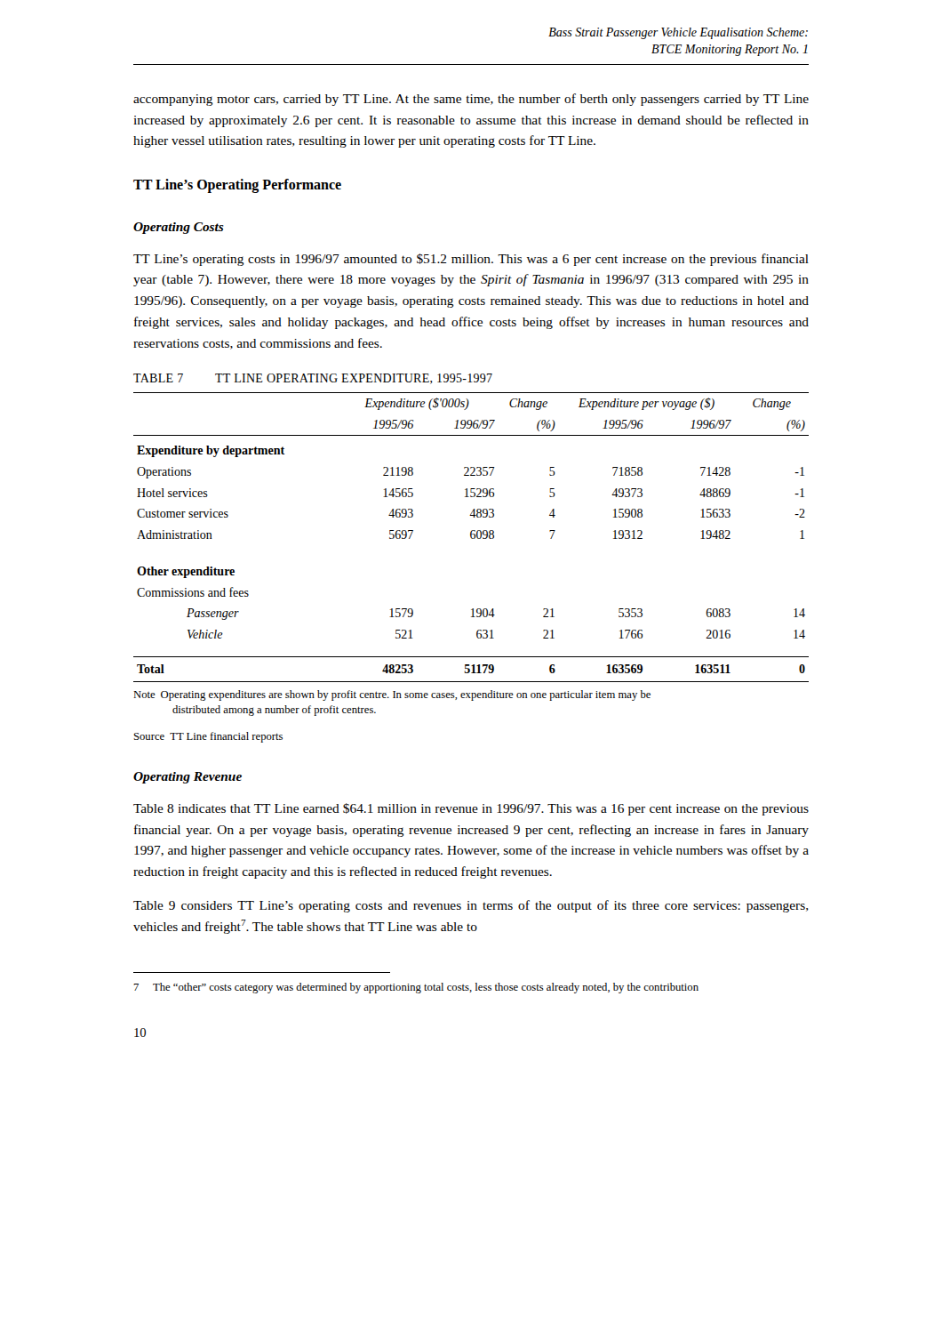Bass Strait Passenger Vehicle Equalisation Scheme:
BTCE Monitoring Report No. 1
accompanying motor cars, carried by TT Line. At the same time, the number of berth only passengers carried by TT Line increased by approximately 2.6 per cent. It is reasonable to assume that this increase in demand should be reflected in higher vessel utilisation rates, resulting in lower per unit operating costs for TT Line.
TT Line’s Operating Performance
Operating Costs
TT Line’s operating costs in 1996/97 amounted to $51.2 million. This was a 6 per cent increase on the previous financial year (table 7). However, there were 18 more voyages by the Spirit of Tasmania in 1996/97 (313 compared with 295 in 1995/96). Consequently, on a per voyage basis, operating costs remained steady. This was due to reductions in hotel and freight services, sales and holiday packages, and head office costs being offset by increases in human resources and reservations costs, and commissions and fees.
TABLE 7 TT LINE OPERATING EXPENDITURE, 1995-1997
| | Expenditure ($'000s) | Change | Expenditure per voyage ($) | Change |
| --- | --- | --- | --- | --- |
| | 1995/96 | 1996/97 | (%) | 1995/96 | 1996/97 | (%) |
| Expenditure by department |
| Operations | 21198 | 22357 | 5 | 71858 | 71428 | -1 |
| Hotel services | 14565 | 15296 | 5 | 49373 | 48869 | -1 |
| Customer services | 4693 | 4893 | 4 | 15908 | 15633 | -2 |
| Administration | 5697 | 6098 | 7 | 19312 | 19482 | 1 |
| Other expenditure |
| Commissions and fees | | | | | | |
| Passenger | 1579 | 1904 | 21 | 5353 | 6083 | 14 |
| Vehicle | 521 | 631 | 21 | 1766 | 2016 | 14 |
| Total | 48253 | 51179 | 6 | 163569 | 163511 | 0 |
Note Operating expenditures are shown by profit centre. In some cases, expenditure on one particular item may be distributed among a number of profit centres.
Source TT Line financial reports
Operating Revenue
Table 8 indicates that TT Line earned $64.1 million in revenue in 1996/97. This was a 16 per cent increase on the previous financial year. On a per voyage basis, operating revenue increased 9 per cent, reflecting an increase in fares in January 1997, and higher passenger and vehicle occupancy rates. However, some of the increase in vehicle numbers was offset by a reduction in freight capacity and this is reflected in reduced freight revenues.
Table 9 considers TT Line’s operating costs and revenues in terms of the output of its three core services: passengers, vehicles and freight7. The table shows that TT Line was able to
7 The “other” costs category was determined by apportioning total costs, less those costs already noted, by the contribution
10